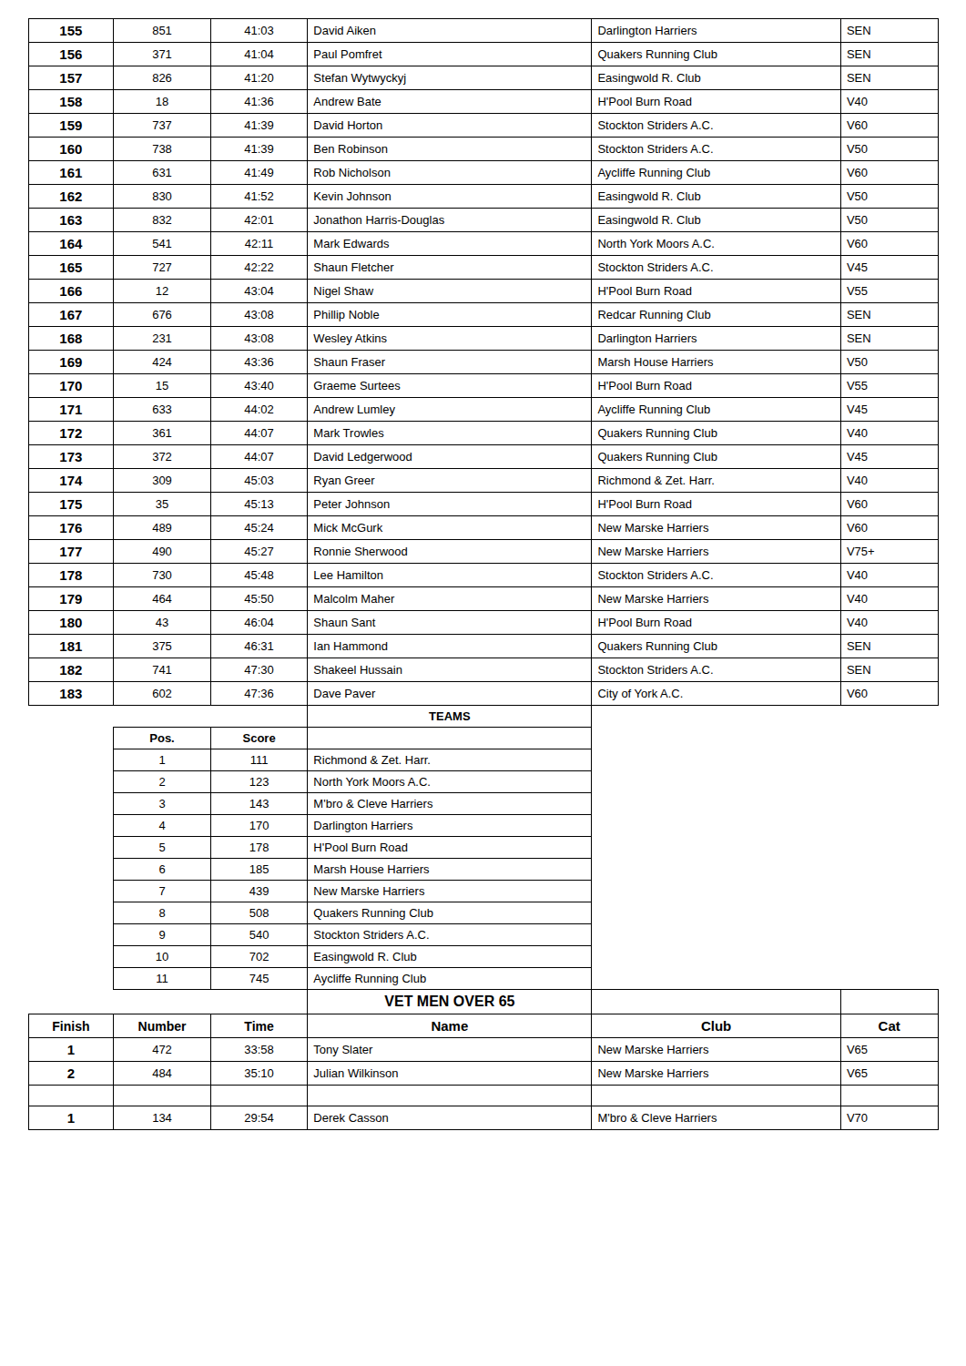| 155 | 851 | 41:03 | David Aiken | Darlington Harriers | SEN |
| 156 | 371 | 41:04 | Paul Pomfret | Quakers Running Club | SEN |
| 157 | 826 | 41:20 | Stefan Wytwyckyj | Easingwold R. Club | SEN |
| 158 | 18 | 41:36 | Andrew Bate | H'Pool Burn Road | V40 |
| 159 | 737 | 41:39 | David Horton | Stockton Striders A.C. | V60 |
| 160 | 738 | 41:39 | Ben Robinson | Stockton Striders A.C. | V50 |
| 161 | 631 | 41:49 | Rob Nicholson | Aycliffe Running Club | V60 |
| 162 | 830 | 41:52 | Kevin Johnson | Easingwold R. Club | V50 |
| 163 | 832 | 42:01 | Jonathon Harris-Douglas | Easingwold R. Club | V50 |
| 164 | 541 | 42:11 | Mark Edwards | North York Moors A.C. | V60 |
| 165 | 727 | 42:22 | Shaun Fletcher | Stockton Striders A.C. | V45 |
| 166 | 12 | 43:04 | Nigel Shaw | H'Pool Burn Road | V55 |
| 167 | 676 | 43:08 | Phillip Noble | Redcar Running Club | SEN |
| 168 | 231 | 43:08 | Wesley Atkins | Darlington Harriers | SEN |
| 169 | 424 | 43:36 | Shaun Fraser | Marsh House Harriers | V50 |
| 170 | 15 | 43:40 | Graeme Surtees | H'Pool Burn Road | V55 |
| 171 | 633 | 44:02 | Andrew Lumley | Aycliffe Running Club | V45 |
| 172 | 361 | 44:07 | Mark Trowles | Quakers Running Club | V40 |
| 173 | 372 | 44:07 | David Ledgerwood | Quakers Running Club | V45 |
| 174 | 309 | 45:03 | Ryan Greer | Richmond & Zet. Harr. | V40 |
| 175 | 35 | 45:13 | Peter Johnson | H'Pool Burn Road | V60 |
| 176 | 489 | 45:24 | Mick McGurk | New Marske Harriers | V60 |
| 177 | 490 | 45:27 | Ronnie Sherwood | New Marske Harriers | V75+ |
| 178 | 730 | 45:48 | Lee Hamilton | Stockton Striders A.C. | V40 |
| 179 | 464 | 45:50 | Malcolm Maher | New Marske Harriers | V40 |
| 180 | 43 | 46:04 | Shaun Sant | H'Pool Burn Road | V40 |
| 181 | 375 | 46:31 | Ian Hammond | Quakers Running Club | SEN |
| 182 | 741 | 47:30 | Shakeel Hussain | Stockton Striders A.C. | SEN |
| 183 | 602 | 47:36 | Dave Paver | City of York A.C. | V60 |
| | | | TEAMS | | |
| | Pos. | Score | | | |
| | 1 | 111 | Richmond & Zet. Harr. | | |
| | 2 | 123 | North York Moors A.C. | | |
| | 3 | 143 | M'bro & Cleve Harriers | | |
| | 4 | 170 | Darlington Harriers | | |
| | 5 | 178 | H'Pool Burn Road | | |
| | 6 | 185 | Marsh House Harriers | | |
| | 7 | 439 | New Marske Harriers | | |
| | 8 | 508 | Quakers Running Club | | |
| | 9 | 540 | Stockton Striders A.C. | | |
| | 10 | 702 | Easingwold R. Club | | |
| | 11 | 745 | Aycliffe Running Club | | |
| | | | VET MEN OVER 65 | | |
| Finish | Number | Time | Name | Club | Cat |
| 1 | 472 | 33:58 | Tony Slater | New Marske Harriers | V65 |
| 2 | 484 | 35:10 | Julian Wilkinson | New Marske Harriers | V65 |
| 1 | 134 | 29:54 | Derek Casson | M'bro & Cleve Harriers | V70 |